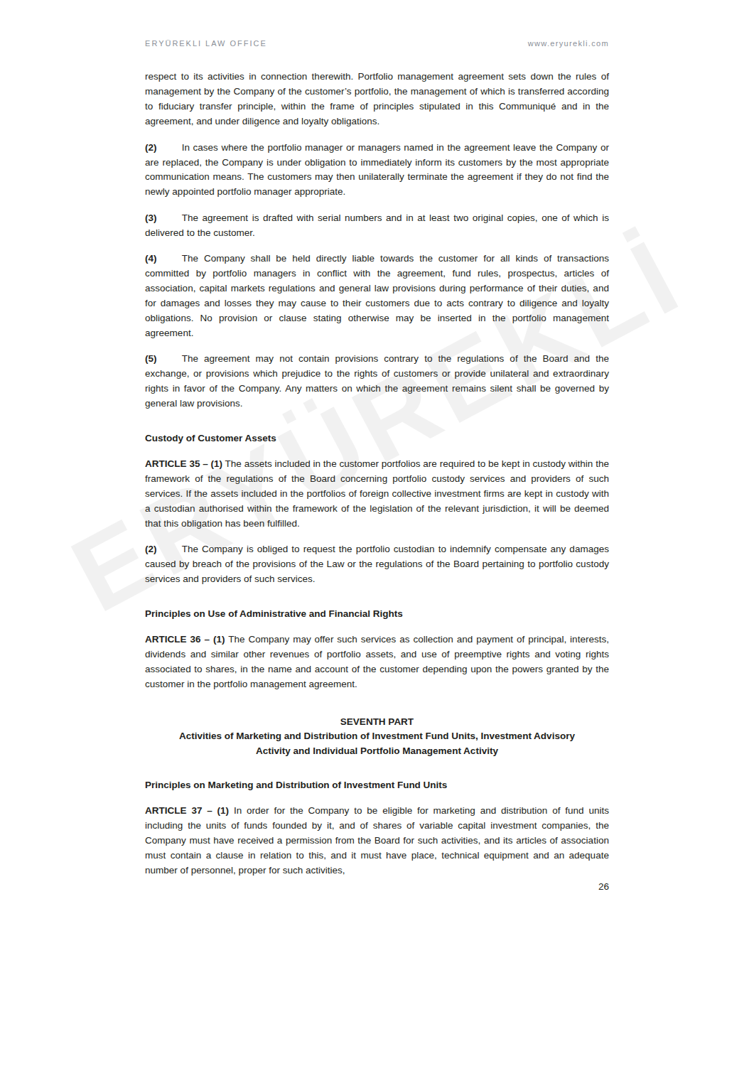ERYÜREKLİ
Eryürekli Law Office www.eryurekli.com
respect to its activities in connection therewith. Portfolio management agreement sets down the rules of management by the Company of the customer’s portfolio, the management of which is transferred according to fiduciary transfer principle, within the frame of principles stipulated in this Communiqué and in the agreement, and under diligence and loyalty obligations.
(2) In cases where the portfolio manager or managers named in the agreement leave the Company or are replaced, the Company is under obligation to immediately inform its customers by the most appropriate communication means. The customers may then unilaterally terminate the agreement if they do not find the newly appointed portfolio manager appropriate.
(3) The agreement is drafted with serial numbers and in at least two original copies, one of which is delivered to the customer.
(4) The Company shall be held directly liable towards the customer for all kinds of transactions committed by portfolio managers in conflict with the agreement, fund rules, prospectus, articles of association, capital markets regulations and general law provisions during performance of their duties, and for damages and losses they may cause to their customers due to acts contrary to diligence and loyalty obligations. No provision or clause stating otherwise may be inserted in the portfolio management agreement.
(5) The agreement may not contain provisions contrary to the regulations of the Board and the exchange, or provisions which prejudice to the rights of customers or provide unilateral and extraordinary rights in favor of the Company. Any matters on which the agreement remains silent shall be governed by general law provisions.
Custody of Customer Assets
ARTICLE 35 – (1) The assets included in the customer portfolios are required to be kept in custody within the framework of the regulations of the Board concerning portfolio custody services and providers of such services. If the assets included in the portfolios of foreign collective investment firms are kept in custody with a custodian authorised within the framework of the legislation of the relevant jurisdiction, it will be deemed that this obligation has been fulfilled.
(2) The Company is obliged to request the portfolio custodian to indemnify compensate any damages caused by breach of the provisions of the Law or the regulations of the Board pertaining to portfolio custody services and providers of such services.
Principles on Use of Administrative and Financial Rights
ARTICLE 36 – (1) The Company may offer such services as collection and payment of principal, interests, dividends and similar other revenues of portfolio assets, and use of preemptive rights and voting rights associated to shares, in the name and account of the customer depending upon the powers granted by the customer in the portfolio management agreement.
SEVENTH PART Activities of Marketing and Distribution of Investment Fund Units, Investment Advisory
Activity and Individual Portfolio Management Activity
Principles on Marketing and Distribution of Investment Fund Units
ARTICLE 37 – (1) In order for the Company to be eligible for marketing and distribution of fund units including the units of funds founded by it, and of shares of variable capital investment companies, the Company must have received a permission from the Board for such activities, and its articles of association must contain a clause in relation to this, and it must have place, technical equipment and an adequate number of personnel, proper for such activities,
26